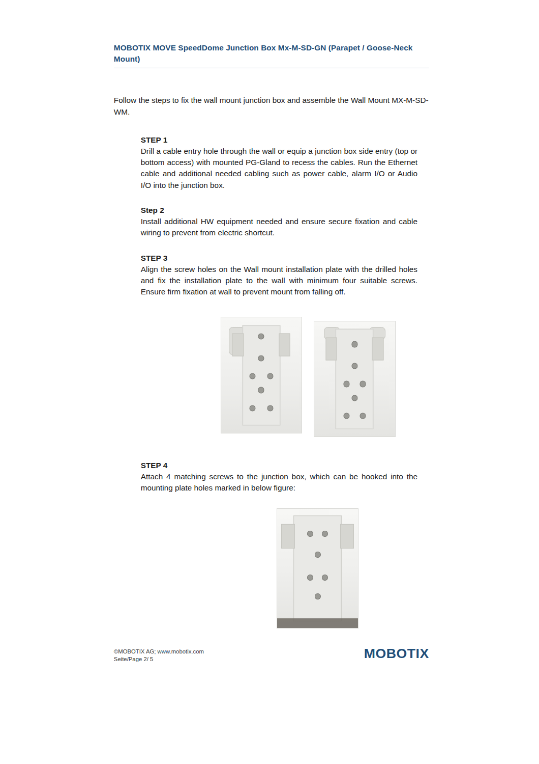MOBOTIX MOVE SpeedDome Junction Box Mx-M-SD-GN (Parapet / Goose-Neck Mount)
Follow the steps to fix the wall mount junction box and assemble the Wall Mount MX-M-SD-WM.
STEP 1
Drill a cable entry hole through the wall or equip a junction box side entry (top or bottom access) with mounted PG-Gland to recess the cables. Run the Ethernet cable and additional needed cabling such as power cable, alarm I/O or Audio I/O into the junction box.
Step 2
Install additional HW equipment needed and ensure secure fixation and cable wiring to prevent from electric shortcut.
STEP 3
Align the screw holes on the Wall mount installation plate with the drilled holes and fix the installation plate to the wall with minimum four suitable screws. Ensure firm fixation at wall to prevent mount from falling off.
STEP 4
Attach 4 matching screws to the junction box, which can be hooked into the mounting plate holes marked in below figure:
©MOBOTIX AG; www.mobotix.com
Seite/Page 2/ 5
MOBOTIX